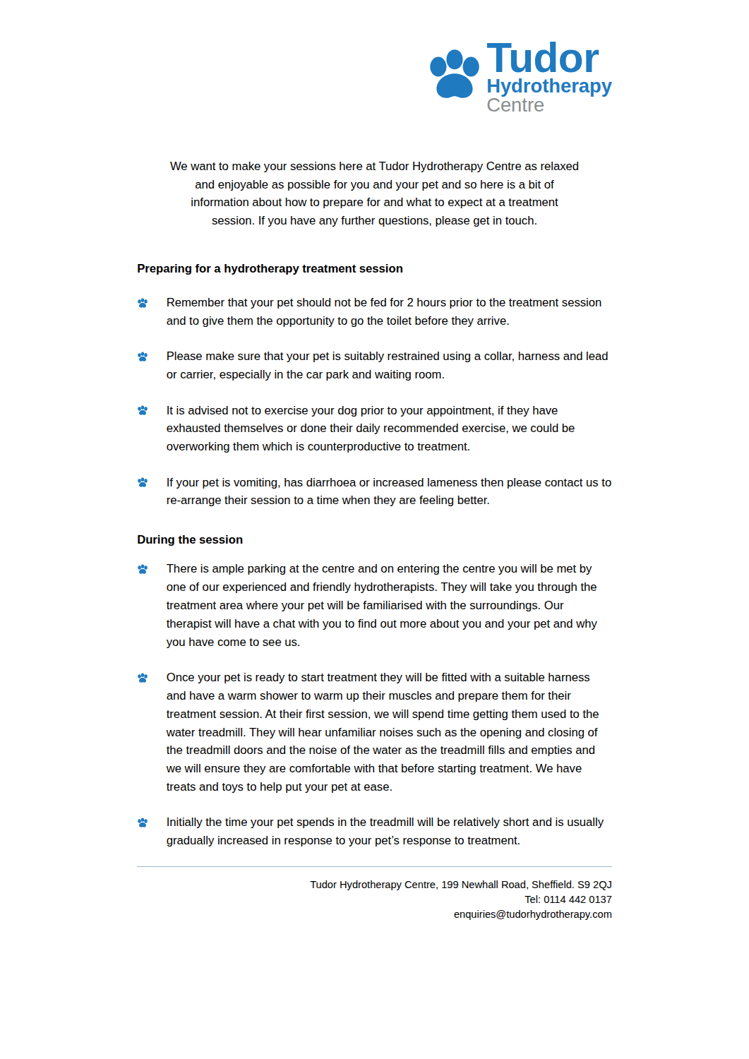Tudor Hydrotherapy Centre
We want to make your sessions here at Tudor Hydrotherapy Centre as relaxed and enjoyable as possible for you and your pet and so here is a bit of information about how to prepare for and what to expect at a treatment session. If you have any further questions, please get in touch.
Preparing for a hydrotherapy treatment session
Remember that your pet should not be fed for 2 hours prior to the treatment session and to give them the opportunity to go the toilet before they arrive.
Please make sure that your pet is suitably restrained using a collar, harness and lead or carrier, especially in the car park and waiting room.
It is advised not to exercise your dog prior to your appointment, if they have exhausted themselves or done their daily recommended exercise, we could be overworking them which is counterproductive to treatment.
If your pet is vomiting, has diarrhoea or increased lameness then please contact us to re-arrange their session to a time when they are feeling better.
During the session
There is ample parking at the centre and on entering the centre you will be met by one of our experienced and friendly hydrotherapists. They will take you through the treatment area where your pet will be familiarised with the surroundings. Our therapist will have a chat with you to find out more about you and your pet and why you have come to see us.
Once your pet is ready to start treatment they will be fitted with a suitable harness and have a warm shower to warm up their muscles and prepare them for their treatment session. At their first session, we will spend time getting them used to the water treadmill. They will hear unfamiliar noises such as the opening and closing of the treadmill doors and the noise of the water as the treadmill fills and empties and we will ensure they are comfortable with that before starting treatment. We have treats and toys to help put your pet at ease.
Initially the time your pet spends in the treadmill will be relatively short and is usually gradually increased in response to your pet’s response to treatment.
Tudor Hydrotherapy Centre, 199 Newhall Road, Sheffield. S9 2QJ
Tel: 0114 442 0137
enquiries@tudorhydrotherapy.com